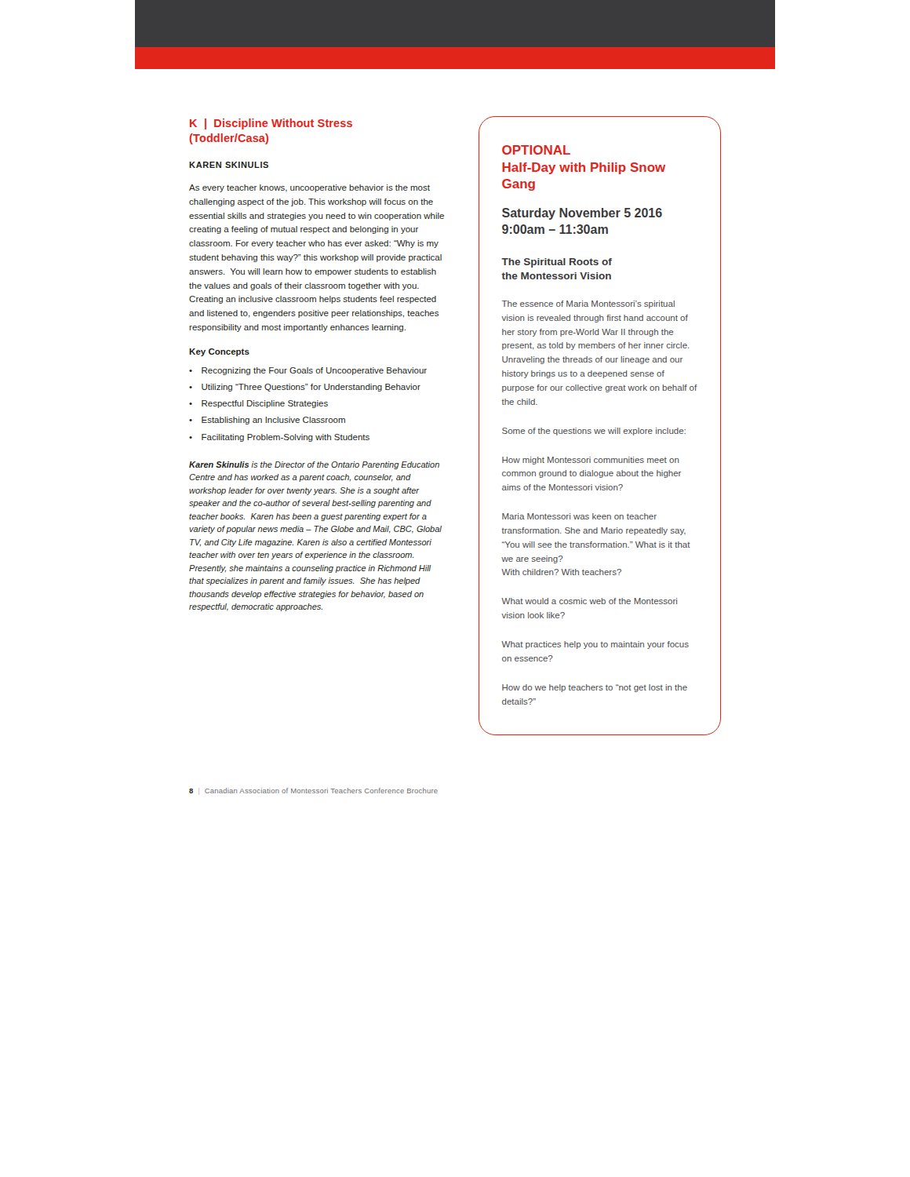K | Discipline Without Stress
(Toddler/Casa)
Karen Skinulis
As every teacher knows, uncooperative behavior is the most challenging aspect of the job. This workshop will focus on the essential skills and strategies you need to win cooperation while creating a feeling of mutual respect and belonging in your classroom. For every teacher who has ever asked: “Why is my student behaving this way?” this workshop will provide practical answers. You will learn how to empower students to establish the values and goals of their classroom together with you. Creating an inclusive classroom helps students feel respected and listened to, engenders positive peer relationships, teaches responsibility and most importantly enhances learning.
Key Concepts
Recognizing the Four Goals of Uncooperative Behaviour
Utilizing “Three Questions” for Understanding Behavior
Respectful Discipline Strategies
Establishing an Inclusive Classroom
Facilitating Problem-Solving with Students
Karen Skinulis is the Director of the Ontario Parenting Education Centre and has worked as a parent coach, counselor, and workshop leader for over twenty years. She is a sought after speaker and the co-author of several best-selling parenting and teacher books. Karen has been a guest parenting expert for a variety of popular news media – The Globe and Mail, CBC, Global TV, and City Life magazine. Karen is also a certified Montessori teacher with over ten years of experience in the classroom. Presently, she maintains a counseling practice in Richmond Hill that specializes in parent and family issues. She has helped thousands develop effective strategies for behavior, based on respectful, democratic approaches.
OPTIONALHalf-Day with Philip Snow Gang
Saturday November 5 2016
9:00am – 11:30am
The Spiritual Roots of
the Montessori Vision
The essence of Maria Montessori’s spiritual vision is revealed through first hand account of her story from pre-World War II through the present, as told by members of her inner circle. Unraveling the threads of our lineage and our history brings us to a deepened sense of purpose for our collective great work on behalf of the child.
Some of the questions we will explore include:
How might Montessori communities meet on common ground to dialogue about the higher
aims of the Montessori vision?
Maria Montessori was keen on teacher transformation. She and Mario repeatedly say, “You will see the transformation.” What is it that we are seeing?
With children? With teachers?
What would a cosmic web of the Montessori vision look like?
What practices help you to maintain your focus on essence?
How do we help teachers to “not get lost in the details?”
8|Canadian Association of Montessori Teachers Conference Brochure